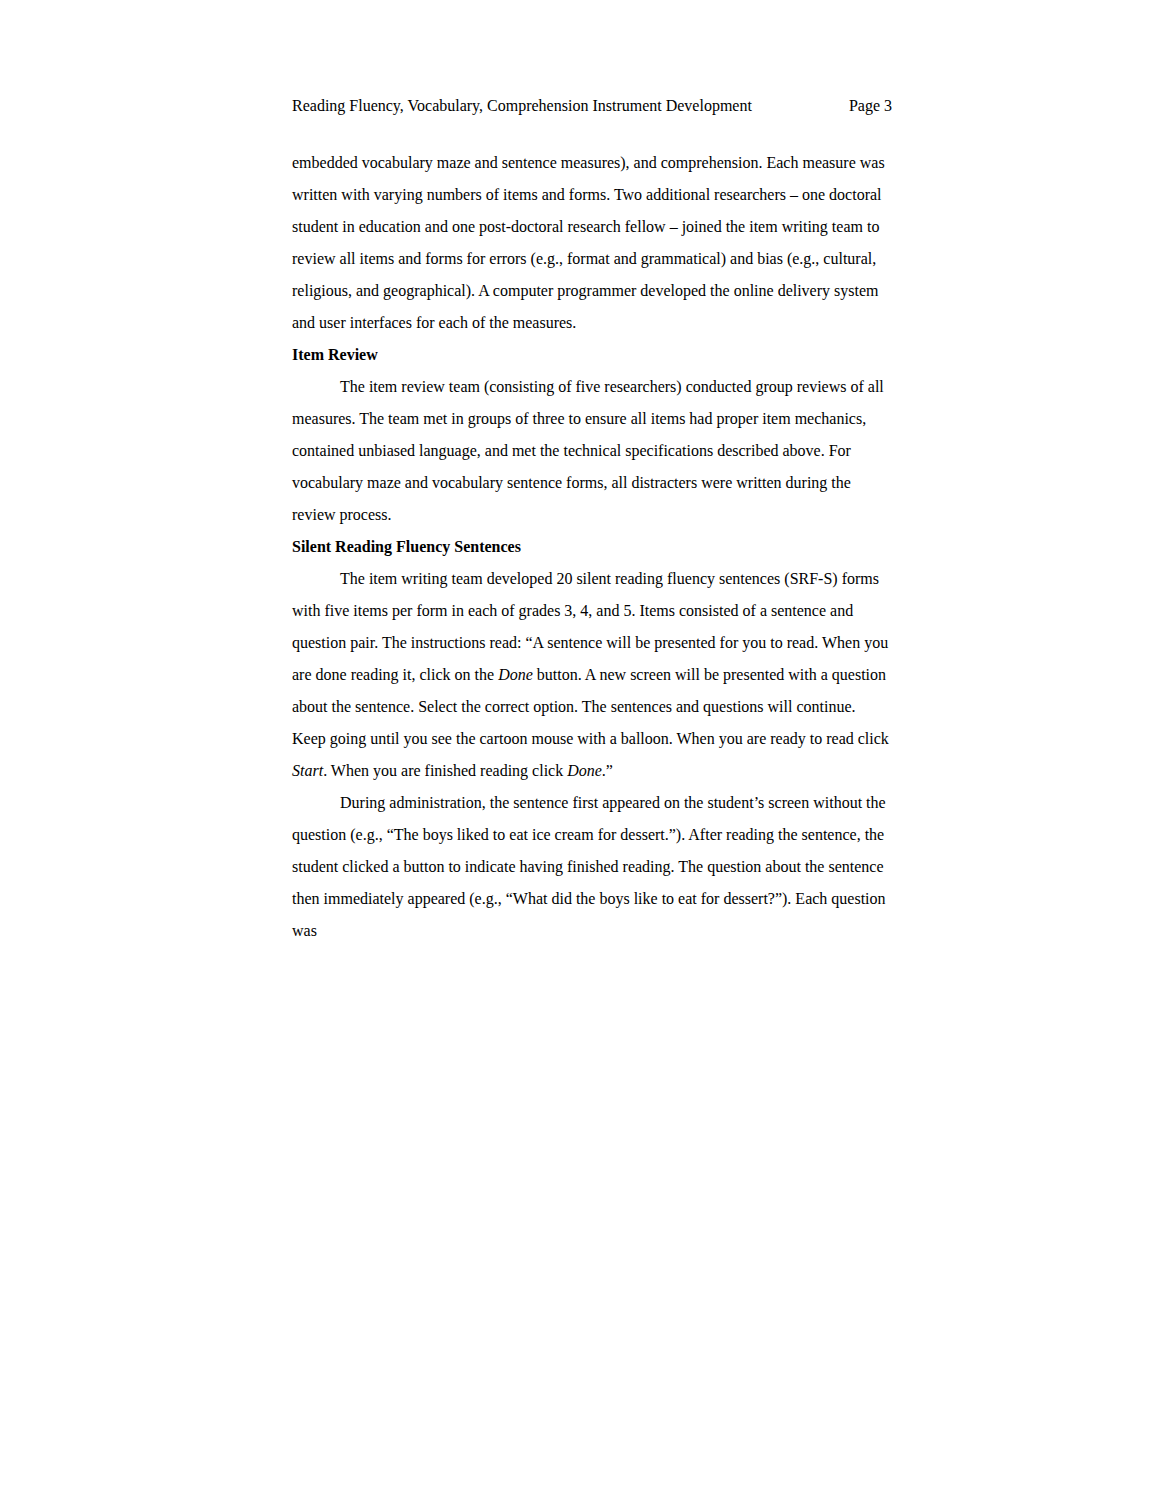Reading Fluency, Vocabulary, Comprehension Instrument Development Page 3
embedded vocabulary maze and sentence measures), and comprehension. Each measure was written with varying numbers of items and forms. Two additional researchers – one doctoral student in education and one post-doctoral research fellow – joined the item writing team to review all items and forms for errors (e.g., format and grammatical) and bias (e.g., cultural, religious, and geographical). A computer programmer developed the online delivery system and user interfaces for each of the measures.
Item Review
The item review team (consisting of five researchers) conducted group reviews of all measures. The team met in groups of three to ensure all items had proper item mechanics, contained unbiased language, and met the technical specifications described above. For vocabulary maze and vocabulary sentence forms, all distracters were written during the review process.
Silent Reading Fluency Sentences
The item writing team developed 20 silent reading fluency sentences (SRF-S) forms with five items per form in each of grades 3, 4, and 5. Items consisted of a sentence and question pair. The instructions read: “A sentence will be presented for you to read. When you are done reading it, click on the Done button. A new screen will be presented with a question about the sentence. Select the correct option. The sentences and questions will continue. Keep going until you see the cartoon mouse with a balloon. When you are ready to read click Start. When you are finished reading click Done.”
During administration, the sentence first appeared on the student’s screen without the question (e.g., “The boys liked to eat ice cream for dessert.”). After reading the sentence, the student clicked a button to indicate having finished reading. The question about the sentence then immediately appeared (e.g., “What did the boys like to eat for dessert?”). Each question was